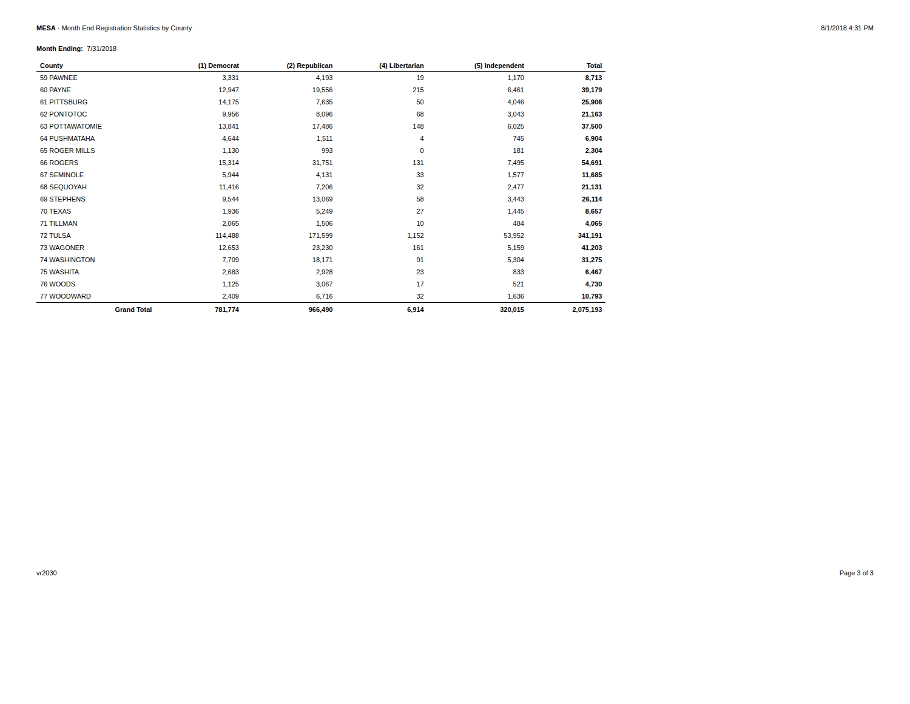MESA - Month End Registration Statistics by County
8/1/2018 4:31 PM
Month Ending: 7/31/2018
| County | (1) Democrat | (2) Republican | (4) Libertarian | (5) Independent | Total |
| --- | --- | --- | --- | --- | --- |
| 59 PAWNEE | 3,331 | 4,193 | 19 | 1,170 | 8,713 |
| 60 PAYNE | 12,947 | 19,556 | 215 | 6,461 | 39,179 |
| 61 PITTSBURG | 14,175 | 7,635 | 50 | 4,046 | 25,906 |
| 62 PONTOTOC | 9,956 | 8,096 | 68 | 3,043 | 21,163 |
| 63 POTTAWATOMIE | 13,841 | 17,486 | 148 | 6,025 | 37,500 |
| 64 PUSHMATAHA | 4,644 | 1,511 | 4 | 745 | 6,904 |
| 65 ROGER MILLS | 1,130 | 993 | 0 | 181 | 2,304 |
| 66 ROGERS | 15,314 | 31,751 | 131 | 7,495 | 54,691 |
| 67 SEMINOLE | 5,944 | 4,131 | 33 | 1,577 | 11,685 |
| 68 SEQUOYAH | 11,416 | 7,206 | 32 | 2,477 | 21,131 |
| 69 STEPHENS | 9,544 | 13,069 | 58 | 3,443 | 26,114 |
| 70 TEXAS | 1,936 | 5,249 | 27 | 1,445 | 8,657 |
| 71 TILLMAN | 2,065 | 1,506 | 10 | 484 | 4,065 |
| 72 TULSA | 114,488 | 171,599 | 1,152 | 53,952 | 341,191 |
| 73 WAGONER | 12,653 | 23,230 | 161 | 5,159 | 41,203 |
| 74 WASHINGTON | 7,709 | 18,171 | 91 | 5,304 | 31,275 |
| 75 WASHITA | 2,683 | 2,928 | 23 | 833 | 6,467 |
| 76 WOODS | 1,125 | 3,067 | 17 | 521 | 4,730 |
| 77 WOODWARD | 2,409 | 6,716 | 32 | 1,636 | 10,793 |
| Grand Total | 781,774 | 966,490 | 6,914 | 320,015 | 2,075,193 |
vr2030
Page 3 of 3